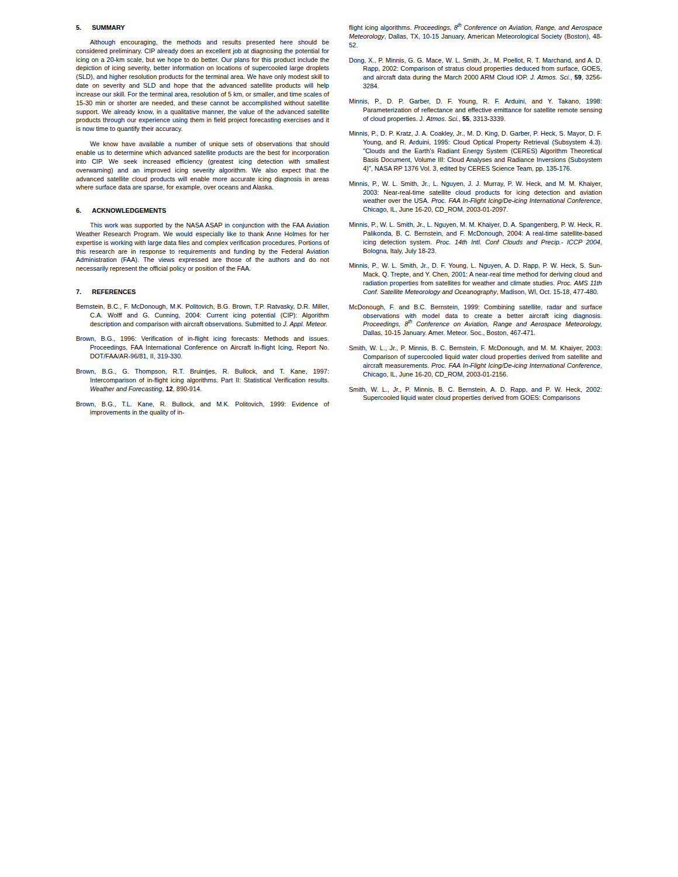5. SUMMARY
Although encouraging, the methods and results presented here should be considered preliminary. CIP already does an excellent job at diagnosing the potential for icing on a 20-km scale, but we hope to do better. Our plans for this product include the depiction of icing severity, better information on locations of supercooled large droplets (SLD), and higher resolution products for the terminal area. We have only modest skill to date on severity and SLD and hope that the advanced satellite products will help increase our skill. For the terminal area, resolution of 5 km, or smaller, and time scales of 15-30 min or shorter are needed, and these cannot be accomplished without satellite support. We already know, in a qualitative manner, the value of the advanced satellite products through our experience using them in field project forecasting exercises and it is now time to quantify their accuracy.
We know have available a number of unique sets of observations that should enable us to determine which advanced satellite products are the best for incorporation into CIP. We seek increased efficiency (greatest icing detection with smallest overwarning) and an improved icing severity algorithm. We also expect that the advanced satellite cloud products will enable more accurate icing diagnosis in areas where surface data are sparse, for example, over oceans and Alaska.
6. ACKNOWLEDGEMENTS
This work was supported by the NASA ASAP in conjunction with the FAA Aviation Weather Research Program. We would especially like to thank Anne Holmes for her expertise is working with large data files and complex verification procedures. Portions of this research are in response to requirements and funding by the Federal Aviation Administration (FAA). The views expressed are those of the authors and do not necessarily represent the official policy or position of the FAA.
7. REFERENCES
Bernstein, B.C., F. McDonough, M.K. Politovich, B.G. Brown, T.P. Ratvasky, D.R. Miller, C.A. Wolff and G. Cunning, 2004: Current icing potential (CIP): Algorithm description and comparison with aircraft observations. Submitted to J. Appl. Meteor.
Brown, B.G., 1996: Verification of in-flight icing forecasts: Methods and issues. Proceedings, FAA International Conference on Aircraft In-flight Icing, Report No. DOT/FAA/AR-96/81, II, 319-330.
Brown, B.G., G. Thompson, R.T. Bruintjes, R. Bullock, and T. Kane, 1997: Intercomparison of in-flight icing algorithms. Part II: Statistical Verification results. Weather and Forecasting, 12, 890-914.
Brown, B.G., T.L. Kane, R. Bullock, and M.K. Politovich, 1999: Evidence of improvements in the quality of in-
flight icing algorithms. Proceedings, 8th Conference on Aviation, Range, and Aerospace Meteorology, Dallas, TX, 10-15 January, American Meteorological Society (Boston), 48-52.
Dong, X., P. Minnis, G. G. Mace, W. L. Smith, Jr., M. Poellot, R. T. Marchand, and A. D. Rapp, 2002: Comparison of stratus cloud properties deduced from surface, GOES, and aircraft data during the March 2000 ARM Cloud IOP. J. Atmos. Sci., 59, 3256-3284.
Minnis, P., D. P. Garber, D. F. Young, R. F. Arduini, and Y. Takano, 1998: Parameterization of reflectance and effective emittance for satellite remote sensing of cloud properties. J. Atmos. Sci., 55, 3313-3339.
Minnis, P., D. P. Kratz, J. A. Coakley, Jr., M. D. King, D. Garber, P. Heck, S. Mayor, D. F. Young, and R. Arduini, 1995: Cloud Optical Property Retrieval (Subsystem 4.3). "Clouds and the Earth's Radiant Energy System (CERES) Algorithm Theoretical Basis Document, Volume III: Cloud Analyses and Radiance Inversions (Subsystem 4)", NASA RP 1376 Vol. 3, edited by CERES Science Team, pp. 135-176.
Minnis, P., W. L. Smith, Jr., L. Nguyen, J. J. Murray, P. W. Heck, and M. M. Khaiyer, 2003: Near-real-time satellite cloud products for icing detection and aviation weather over the USA. Proc. FAA In-Flight Icing/De-icing International Conference, Chicago, IL, June 16-20, CD_ROM, 2003-01-2097.
Minnis, P., W. L. Smith, Jr., L. Nguyen, M. M. Khaiyer, D. A. Spangenberg, P. W. Heck, R. Palikonda, B. C. Bernstein, and F. McDonough, 2004: A real-time satellite-based icing detection system. Proc. 14th Intl. Conf Clouds and Precip.- ICCP 2004, Bologna, Italy, July 18-23.
Minnis, P., W. L. Smith, Jr., D. F. Young, L. Nguyen, A. D. Rapp, P. W. Heck, S. Sun-Mack, Q. Trepte, and Y. Chen, 2001: A near-real time method for deriving cloud and radiation properties from satellites for weather and climate studies. Proc. AMS 11th Conf. Satellite Meteorology and Oceanography, Madison, WI, Oct. 15-18, 477-480.
McDonough, F. and B.C. Bernstein, 1999: Combining satellite, radar and surface observations with model data to create a better aircraft icing diagnosis. Proceedings, 8th Conference on Aviation, Range and Aerospace Meteorology, Dallas, 10-15 January. Amer. Meteor. Soc., Boston, 467-471.
Smith, W. L., Jr., P. Minnis, B. C. Bernstein, F. McDonough, and M. M. Khaiyer, 2003: Comparison of supercooled liquid water cloud properties derived from satellite and aircraft measurements. Proc. FAA In-Flight Icing/De-icing International Conference, Chicago, IL, June 16-20, CD_ROM, 2003-01-2156.
Smith, W. L., Jr., P. Minnis, B. C. Bernstein, A. D. Rapp, and P. W. Heck, 2002: Supercooled liquid water cloud properties derived from GOES: Comparisons